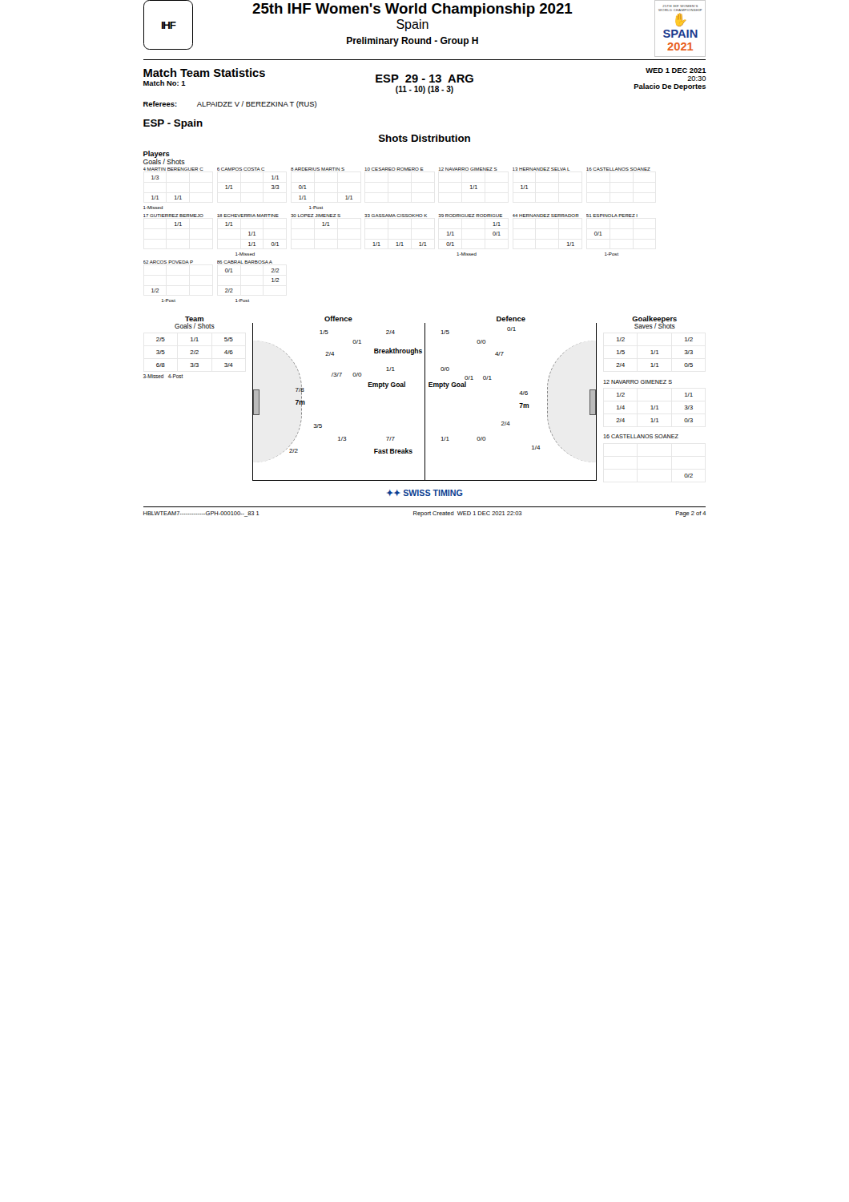IHF
25th IHF Women's World Championship 2021
Spain
Preliminary Round - Group H
25TH IHF WOMEN'S
WORLD CHAMPIONSHIP
✋
SPAIN
2021
Match Team Statistics
Match No: 1
WED 1 DEC 2021
20:30
Palacio De Deportes
ESP 29 - 13 ARG
(11 - 10) (18 - 3)
Referees: ALPAIDZE V / BEREZKINA T (RUS)
ESP - Spain
Shots Distribution
Players
Goals / Shots
4 MARTIN BERENGUER C
| 1/3 | | |
| 1/1 | 1/1 | |
1-Missed
6 CAMPOS COSTA C
| | | 1/1 |
| 1/1 | | 3/3 |
8 ARDERIUS MARTIN S
| 0/1 | | |
| 1/1 | | 1/1 |
1-Post
10 CESAREO ROMERO E
12 NAVARRO GIMENEZ S
| | 1/1 | |
13 HERNANDEZ SELVA L
| 1/1 | | |
16 CASTELLANOS SOANEZ
17 GUTIERREZ BERMEJO
| | 1/1 | |
18 ECHEVERRIA MARTINE
| 1/1 | | |
| | 1/1 | |
| | 1/1 | 0/1 |
1-Missed
30 LOPEZ JIMENEZ S
| | 1/1 | |
33 GASSAMA CISSOKHO K
| 1/1 | 1/1 | 1/1 |
39 RODRIGUEZ RODRIGUE
| | | 1/1 |
| 1/1 | | 0/1 |
| 0/1 | | |
1-Missed
44 HERNANDEZ SERRADOR
| | | 1/1 |
51 ESPINOLA PEREZ I
| 0/1 | | |
1-Post
62 ARCOS POVEDA P
| 1/2 | | |
1-Post
86 CABRAL BARBOSA A
| 0/1 | | 2/2 |
| | | 1/2 |
| 2/2 | | |
1-Post
Team
Goals / Shots
| 2/5 | 1/1 | 5/5 |
| 3/5 | 2/2 | 4/6 |
| 6/8 | 3/3 | 3/4 |
3-Missed 4-Post
Offence
Defence
1/5
0/1
2/4
/3/7
0/0
7/8
7m
3/5
1/3
2/2
2/4
Breakthroughs
1/1
Empty Goal
7/7
Fast Breaks
1/5
0/0
0/1
4/7
0/0
Empty Goal
0/1
0/1
4/6
7m
2/4
1/1
0/0
1/4
Goalkeepers
Saves / Shots
| 1/2 | | 1/2 |
| 1/5 | 1/1 | 3/3 |
| 2/4 | 1/1 | 0/5 |
12 NAVARRO GIMENEZ S
| 1/2 | | 1/1 |
| 1/4 | 1/1 | 3/3 |
| 2/4 | 1/1 | 0/3 |
16 CASTELLANOS SOANEZ
| | | 0/2 |
✦✦ SWISS TIMING
HBLWTEAM7-------------GPH-000100--_83 1
Report Created WED 1 DEC 2021 22:03
Page 2 of 4